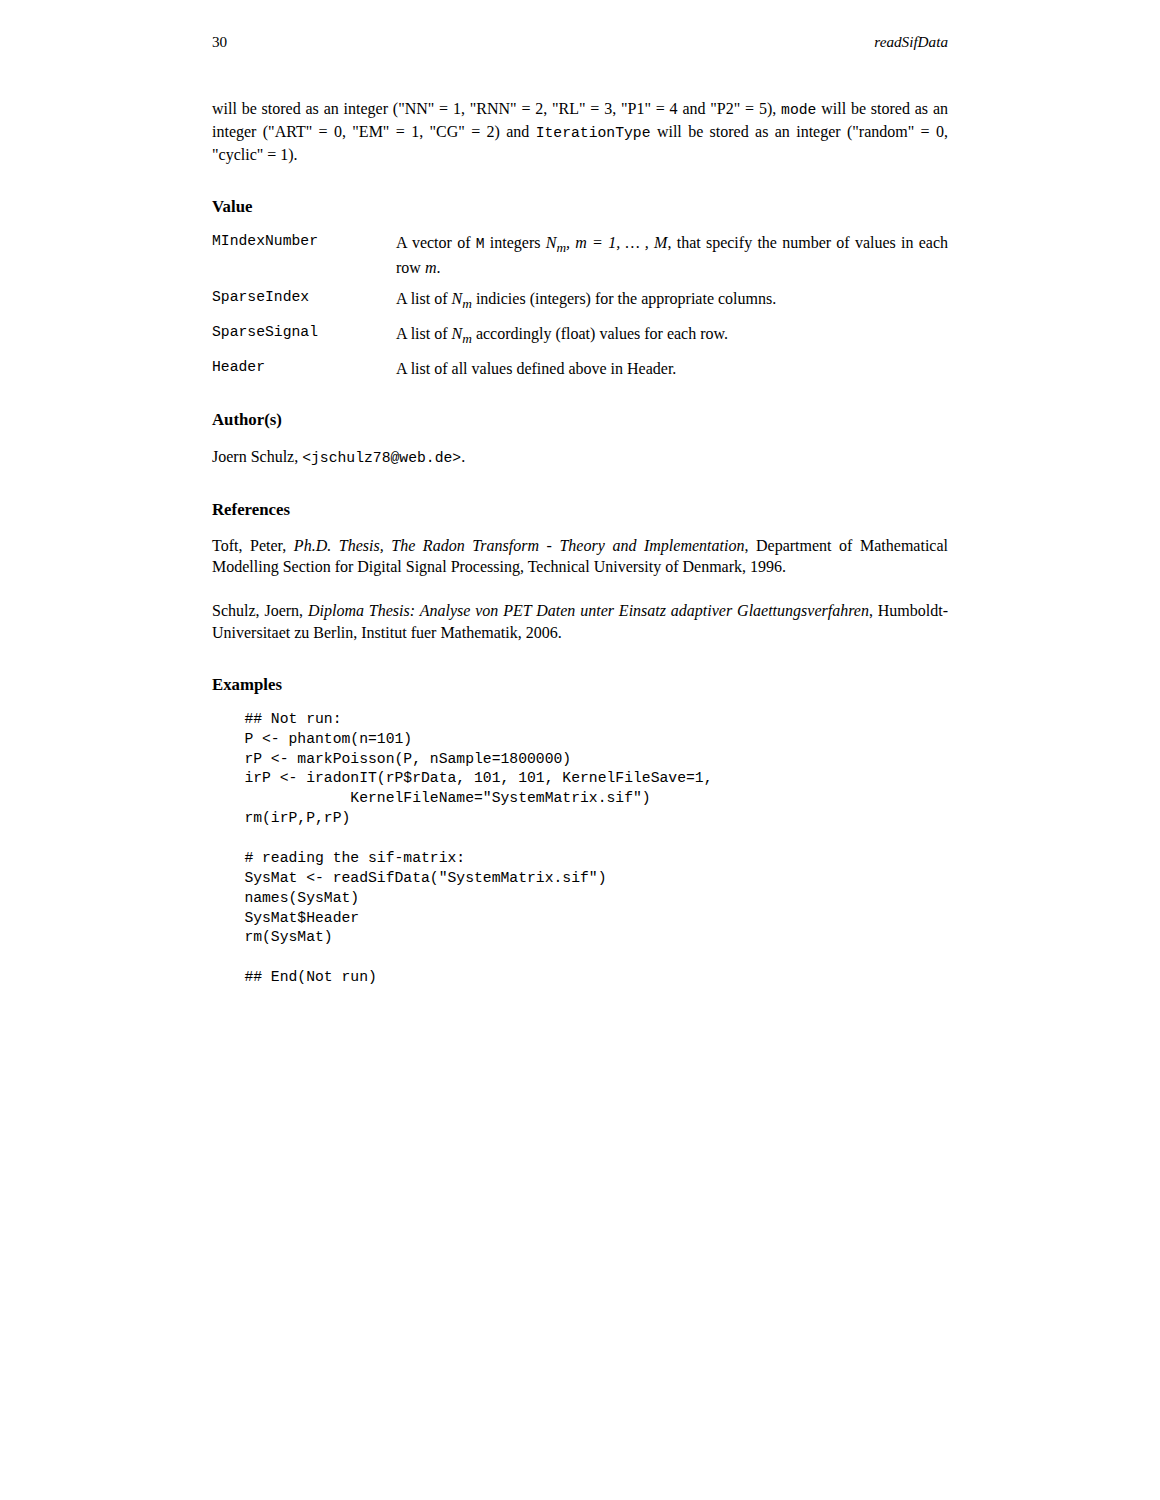30 readSifData
will be stored as an integer ("NN" = 1, "RNN" = 2, "RL" = 3, "P1" = 4 and "P2" = 5), mode will be stored as an integer ("ART" = 0, "EM" = 1, "CG" = 2) and IterationType will be stored as an integer ("random" = 0, "cyclic" = 1).
Value
MIndexNumber
A vector of M integers Nm, m = 1, … , M, that specify the number of values in each row m.
SparseIndex
A list of Nm indicies (integers) for the appropriate columns.
SparseSignal
A list of Nm accordingly (float) values for each row.
Header
A list of all values defined above in Header.
Author(s)
Joern Schulz, <jschulz78@web.de>.
References
Toft, Peter, Ph.D. Thesis, The Radon Transform - Theory and Implementation, Department of Mathematical Modelling Section for Digital Signal Processing, Technical University of Denmark, 1996.
Schulz, Joern, Diploma Thesis: Analyse von PET Daten unter Einsatz adaptiver Glaettungsverfahren, Humboldt-Universitaet zu Berlin, Institut fuer Mathematik, 2006.
Examples
## Not run: 
P <- phantom(n=101)
rP <- markPoisson(P, nSample=1800000)
irP <- iradonIT(rP$rData, 101, 101, KernelFileSave=1,
            KernelFileName="SystemMatrix.sif")
rm(irP,P,rP)

# reading the sif-matrix:
SysMat <- readSifData("SystemMatrix.sif")
names(SysMat)
SysMat$Header
rm(SysMat)

## End(Not run)